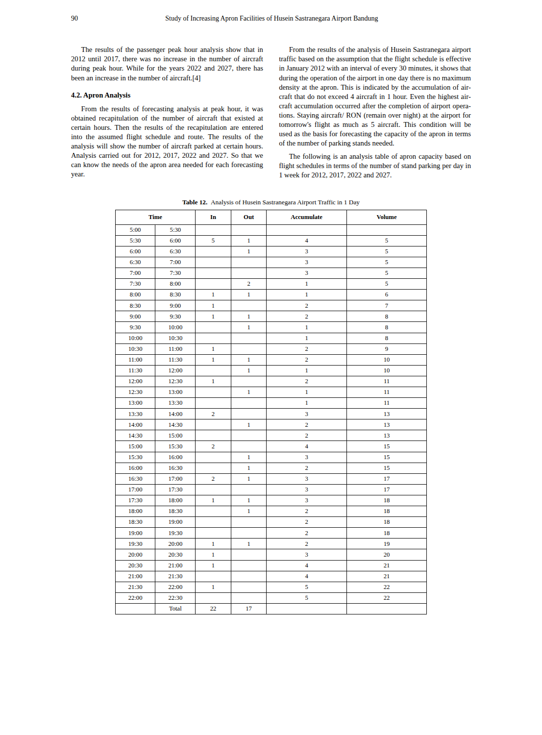90 Study of Increasing Apron Facilities of Husein Sastranegara Airport Bandung
The results of the passenger peak hour analysis show that in 2012 until 2017, there was no increase in the number of aircraft during peak hour. While for the years 2022 and 2027, there has been an increase in the number of aircraft.[4]
4.2. Apron Analysis
From the results of forecasting analysis at peak hour, it was obtained recapitulation of the number of aircraft that existed at certain hours. Then the results of the recapitulation are entered into the assumed flight schedule and route. The results of the analysis will show the number of aircraft parked at certain hours. Analysis carried out for 2012, 2017, 2022 and 2027. So that we can know the needs of the apron area needed for each forecasting year.
From the results of the analysis of Husein Sastranegara airport traffic based on the assumption that the flight schedule is effective in January 2012 with an interval of every 30 minutes, it shows that during the operation of the airport in one day there is no maximum density at the apron. This is indicated by the accumulation of aircraft that do not exceed 4 aircraft in 1 hour. Even the highest aircraft accumulation occurred after the completion of airport operations. Staying aircraft/ RON (remain over night) at the airport for tomorrow's flight as much as 5 aircraft. This condition will be used as the basis for forecasting the capacity of the apron in terms of the number of parking stands needed.
The following is an analysis table of apron capacity based on flight schedules in terms of the number of stand parking per day in 1 week for 2012, 2017, 2022 and 2027.
Table 12. Analysis of Husein Sastranegara Airport Traffic in 1 Day
| Time | In | Out | Accumulate | Volume |
| --- | --- | --- | --- | --- |
| 5:00 | 5:30 | | | | |
| 5:30 | 6:00 | 5 | 1 | 4 | 5 |
| 6:00 | 6:30 | | 1 | 3 | 5 |
| 6:30 | 7:00 | | | 3 | 5 |
| 7:00 | 7:30 | | | 3 | 5 |
| 7:30 | 8:00 | | 2 | 1 | 5 |
| 8:00 | 8:30 | 1 | 1 | 1 | 6 |
| 8:30 | 9:00 | 1 | | 2 | 7 |
| 9:00 | 9:30 | 1 | 1 | 2 | 8 |
| 9:30 | 10:00 | | 1 | 1 | 8 |
| 10:00 | 10:30 | | | 1 | 8 |
| 10:30 | 11:00 | 1 | | 2 | 9 |
| 11:00 | 11:30 | 1 | 1 | 2 | 10 |
| 11:30 | 12:00 | | 1 | 1 | 10 |
| 12:00 | 12:30 | 1 | | 2 | 11 |
| 12:30 | 13:00 | | 1 | 1 | 11 |
| 13:00 | 13:30 | | | 1 | 11 |
| 13:30 | 14:00 | 2 | | 3 | 13 |
| 14:00 | 14:30 | | 1 | 2 | 13 |
| 14:30 | 15:00 | | | 2 | 13 |
| 15:00 | 15:30 | 2 | | 4 | 15 |
| 15:30 | 16:00 | | 1 | 3 | 15 |
| 16:00 | 16:30 | | 1 | 2 | 15 |
| 16:30 | 17:00 | 2 | 1 | 3 | 17 |
| 17:00 | 17:30 | | | 3 | 17 |
| 17:30 | 18:00 | 1 | 1 | 3 | 18 |
| 18:00 | 18:30 | | 1 | 2 | 18 |
| 18:30 | 19:00 | | | 2 | 18 |
| 19:00 | 19:30 | | | 2 | 18 |
| 19:30 | 20:00 | 1 | 1 | 2 | 19 |
| 20:00 | 20:30 | 1 | | 3 | 20 |
| 20:30 | 21:00 | 1 | | 4 | 21 |
| 21:00 | 21:30 | | | 4 | 21 |
| 21:30 | 22:00 | 1 | | 5 | 22 |
| 22:00 | 22:30 | | | 5 | 22 |
| | Total | 22 | 17 | | |